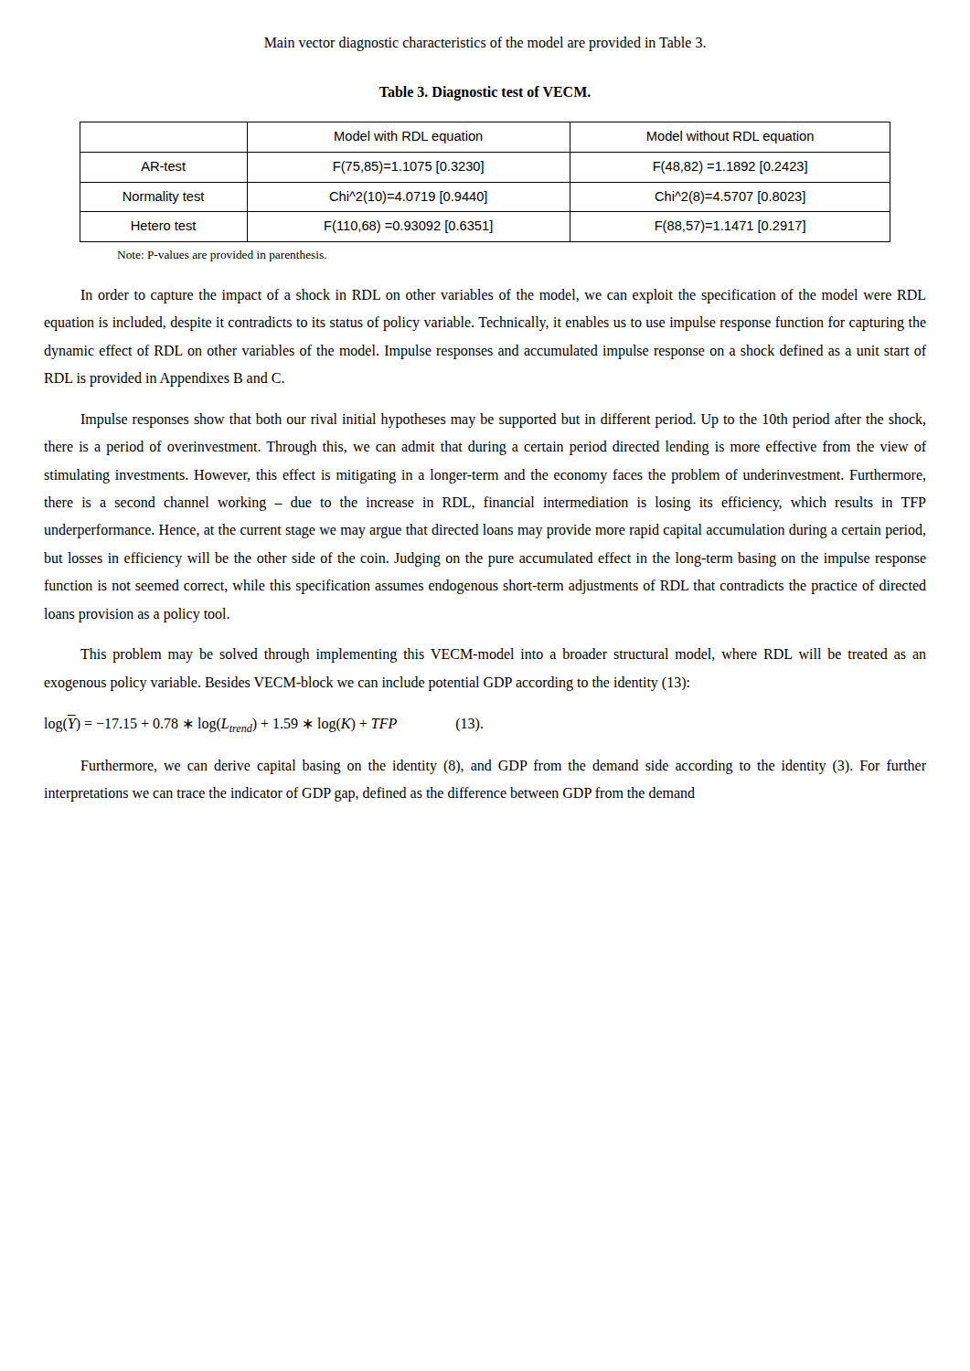Main vector diagnostic characteristics of the model are provided in Table 3.
Table 3. Diagnostic test of VECM.
| | Model with RDL equation | Model without RDL equation |
| AR-test | F(75,85)=1.1075 [0.3230] | F(48,82) =1.1892 [0.2423] |
| Normality test | Chi^2(10)=4.0719 [0.9440] | Chi^2(8)=4.5707 [0.8023] |
| Hetero test | F(110,68) =0.93092 [0.6351] | F(88,57)=1.1471 [0.2917] |
Note: P-values are provided in parenthesis.
In order to capture the impact of a shock in RDL on other variables of the model, we can exploit the specification of the model were RDL equation is included, despite it contradicts to its status of policy variable. Technically, it enables us to use impulse response function for capturing the dynamic effect of RDL on other variables of the model. Impulse responses and accumulated impulse response on a shock defined as a unit start of RDL is provided in Appendixes B and C.
Impulse responses show that both our rival initial hypotheses may be supported but in different period. Up to the 10th period after the shock, there is a period of overinvestment. Through this, we can admit that during a certain period directed lending is more effective from the view of stimulating investments. However, this effect is mitigating in a longer-term and the economy faces the problem of underinvestment. Furthermore, there is a second channel working – due to the increase in RDL, financial intermediation is losing its efficiency, which results in TFP underperformance. Hence, at the current stage we may argue that directed loans may provide more rapid capital accumulation during a certain period, but losses in efficiency will be the other side of the coin. Judging on the pure accumulated effect in the long-term basing on the impulse response function is not seemed correct, while this specification assumes endogenous short-term adjustments of RDL that contradicts the practice of directed loans provision as a policy tool.
This problem may be solved through implementing this VECM-model into a broader structural model, where RDL will be treated as an exogenous policy variable. Besides VECM-block we can include potential GDP according to the identity (13):
log(Y) = −17.15 + 0.78 ∗ log(Ltrend) + 1.59 ∗ log(K) + TFP(13).
Furthermore, we can derive capital basing on the identity (8), and GDP from the demand side according to the identity (3). For further interpretations we can trace the indicator of GDP gap, defined as the difference between GDP from the demand